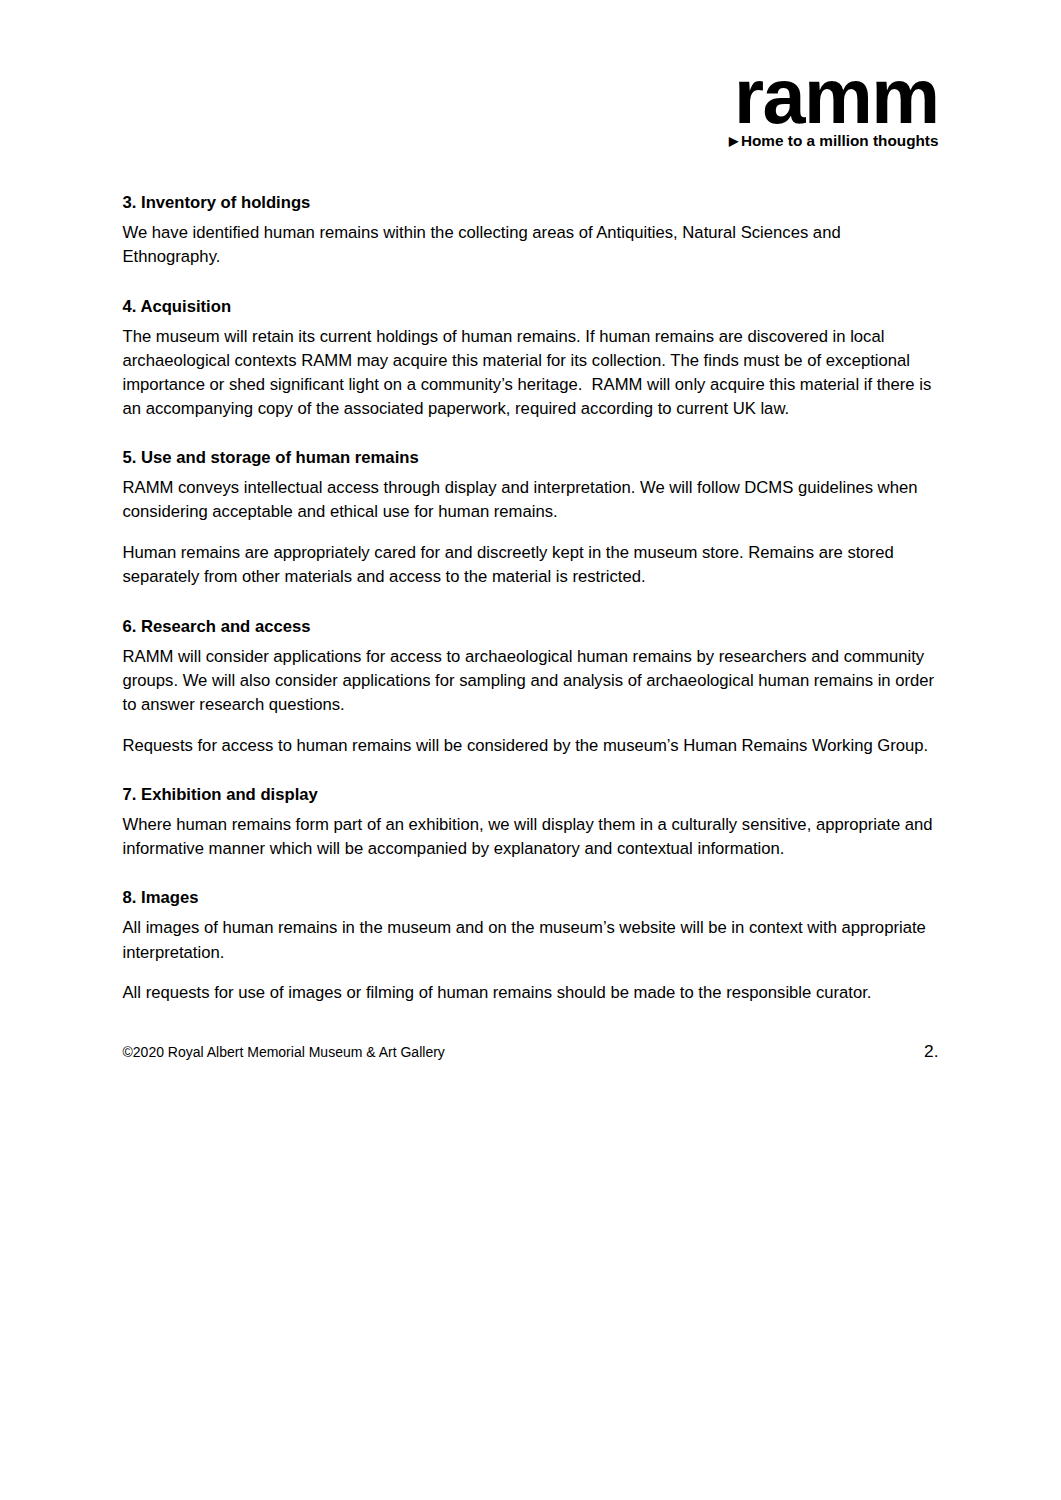ramm Home to a million thoughts
3. Inventory of holdings
We have identified human remains within the collecting areas of Antiquities, Natural Sciences and Ethnography.
4. Acquisition
The museum will retain its current holdings of human remains. If human remains are discovered in local archaeological contexts RAMM may acquire this material for its collection. The finds must be of exceptional importance or shed significant light on a community’s heritage. RAMM will only acquire this material if there is an accompanying copy of the associated paperwork, required according to current UK law.
5. Use and storage of human remains
RAMM conveys intellectual access through display and interpretation. We will follow DCMS guidelines when considering acceptable and ethical use for human remains.
Human remains are appropriately cared for and discreetly kept in the museum store. Remains are stored separately from other materials and access to the material is restricted.
6. Research and access
RAMM will consider applications for access to archaeological human remains by researchers and community groups. We will also consider applications for sampling and analysis of archaeological human remains in order to answer research questions.
Requests for access to human remains will be considered by the museum’s Human Remains Working Group.
7. Exhibition and display
Where human remains form part of an exhibition, we will display them in a culturally sensitive, appropriate and informative manner which will be accompanied by explanatory and contextual information.
8. Images
All images of human remains in the museum and on the museum’s website will be in context with appropriate interpretation.
All requests for use of images or filming of human remains should be made to the responsible curator.
©2020 Royal Albert Memorial Museum & Art Gallery 2.